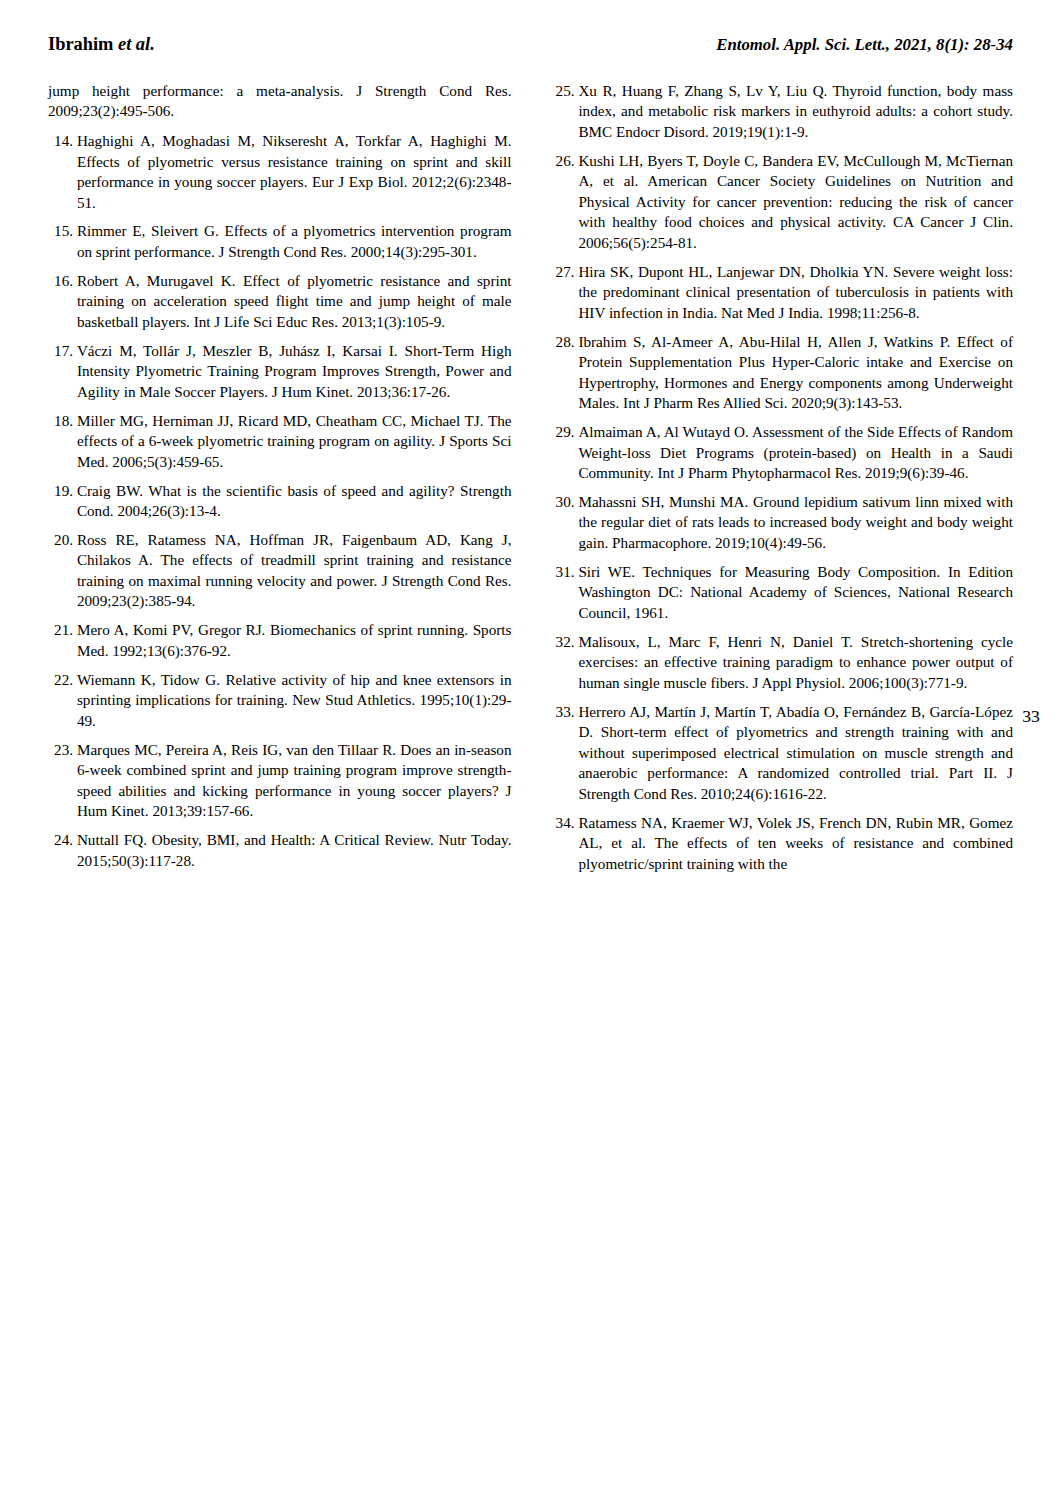Ibrahim et al.
Entomol. Appl. Sci. Lett., 2021, 8(1): 28-34
33
jump height performance: a meta-analysis. J Strength Cond Res. 2009;23(2):495-506.
Haghighi A, Moghadasi M, Nikseresht A, Torkfar A, Haghighi M. Effects of plyometric versus resistance training on sprint and skill performance in young soccer players. Eur J Exp Biol. 2012;2(6):2348-51.
Rimmer E, Sleivert G. Effects of a plyometrics intervention program on sprint performance. J Strength Cond Res. 2000;14(3):295-301.
Robert A, Murugavel K. Effect of plyometric resistance and sprint training on acceleration speed flight time and jump height of male basketball players. Int J Life Sci Educ Res. 2013;1(3):105-9.
Váczi M, Tollár J, Meszler B, Juhász I, Karsai I. Short-Term High Intensity Plyometric Training Program Improves Strength, Power and Agility in Male Soccer Players. J Hum Kinet. 2013;36:17-26.
Miller MG, Herniman JJ, Ricard MD, Cheatham CC, Michael TJ. The effects of a 6-week plyometric training program on agility. J Sports Sci Med. 2006;5(3):459-65.
Craig BW. What is the scientific basis of speed and agility? Strength Cond. 2004;26(3):13-4.
Ross RE, Ratamess NA, Hoffman JR, Faigenbaum AD, Kang J, Chilakos A. The effects of treadmill sprint training and resistance training on maximal running velocity and power. J Strength Cond Res. 2009;23(2):385-94.
Mero A, Komi PV, Gregor RJ. Biomechanics of sprint running. Sports Med. 1992;13(6):376-92.
Wiemann K, Tidow G. Relative activity of hip and knee extensors in sprinting implications for training. New Stud Athletics. 1995;10(1):29-49.
Marques MC, Pereira A, Reis IG, van den Tillaar R. Does an in-season 6-week combined sprint and jump training program improve strength-speed abilities and kicking performance in young soccer players? J Hum Kinet. 2013;39:157-66.
Nuttall FQ. Obesity, BMI, and Health: A Critical Review. Nutr Today. 2015;50(3):117-28.
Xu R, Huang F, Zhang S, Lv Y, Liu Q. Thyroid function, body mass index, and metabolic risk markers in euthyroid adults: a cohort study. BMC Endocr Disord. 2019;19(1):1-9.
Kushi LH, Byers T, Doyle C, Bandera EV, McCullough M, McTiernan A, et al. American Cancer Society Guidelines on Nutrition and Physical Activity for cancer prevention: reducing the risk of cancer with healthy food choices and physical activity. CA Cancer J Clin. 2006;56(5):254-81.
Hira SK, Dupont HL, Lanjewar DN, Dholkia YN. Severe weight loss: the predominant clinical presentation of tuberculosis in patients with HIV infection in India. Nat Med J India. 1998;11:256-8.
Ibrahim S, Al-Ameer A, Abu-Hilal H, Allen J, Watkins P. Effect of Protein Supplementation Plus Hyper-Caloric intake and Exercise on Hypertrophy, Hormones and Energy components among Underweight Males. Int J Pharm Res Allied Sci. 2020;9(3):143-53.
Almaiman A, Al Wutayd O. Assessment of the Side Effects of Random Weight-loss Diet Programs (protein-based) on Health in a Saudi Community. Int J Pharm Phytopharmacol Res. 2019;9(6):39-46.
Mahassni SH, Munshi MA. Ground lepidium sativum linn mixed with the regular diet of rats leads to increased body weight and body weight gain. Pharmacophore. 2019;10(4):49-56.
Siri WE. Techniques for Measuring Body Composition. In Edition Washington DC: National Academy of Sciences, National Research Council, 1961.
Malisoux, L, Marc F, Henri N, Daniel T. Stretch-shortening cycle exercises: an effective training paradigm to enhance power output of human single muscle fibers. J Appl Physiol. 2006;100(3):771-9.
Herrero AJ, Martín J, Martín T, Abadía O, Fernández B, García-López D. Short-term effect of plyometrics and strength training with and without superimposed electrical stimulation on muscle strength and anaerobic performance: A randomized controlled trial. Part II. J Strength Cond Res. 2010;24(6):1616-22.
Ratamess NA, Kraemer WJ, Volek JS, French DN, Rubin MR, Gomez AL, et al. The effects of ten weeks of resistance and combined plyometric/sprint training with the